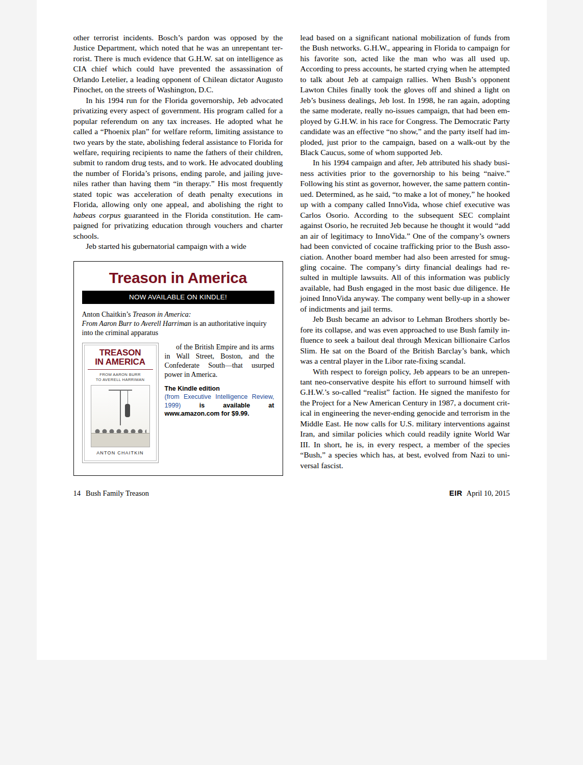other terrorist incidents. Bosch’s pardon was opposed by the Justice Department, which noted that he was an unrepentant terrorist. There is much evidence that G.H.W. sat on intelligence as CIA chief which could have prevented the assassination of Orlando Letelier, a leading opponent of Chilean dictator Augusto Pinochet, on the streets of Washington, D.C.
In his 1994 run for the Florida governorship, Jeb advocated privatizing every aspect of government. His program called for a popular referendum on any tax increases. He adopted what he called a “Phoenix plan” for welfare reform, limiting assistance to two years by the state, abolishing federal assistance to Florida for welfare, requiring recipients to name the fathers of their children, submit to random drug tests, and to work. He advocated doubling the number of Florida’s prisons, ending parole, and jailing juveniles rather than having them “in therapy.” His most frequently stated topic was acceleration of death penalty executions in Florida, allowing only one appeal, and abolishing the right to habeas corpus guaranteed in the Florida constitution. He campaigned for privatizing education through vouchers and charter schools.
Jeb started his gubernatorial campaign with a wide
Treason in America
NOW AVAILABLE ON KINDLE!
Anton Chaitkin’s Treason in America:
From Aaron Burr to Averell Harriman is an authoritative inquiry into the criminal apparatus
TREASON
IN AMERICA
FROM AARON BURR
TO AVERELL HARRIMAN
ANTON CHAITKIN
of the British Empire and its arms in Wall Street, Boston, and the Confederate South—that usurped power in America.
The Kindle edition
(from Executive Intelligence Review, 1999) is available at www.amazon.com for $9.99.
lead based on a significant national mobilization of funds from the Bush networks. G.H.W., appearing in Florida to campaign for his favorite son, acted like the man who was all used up. According to press accounts, he started crying when he attempted to talk about Jeb at campaign rallies. When Bush’s opponent Lawton Chiles finally took the gloves off and shined a light on Jeb’s business dealings, Jeb lost. In 1998, he ran again, adopting the same moderate, really no-issues campaign, that had been employed by G.H.W. in his race for Congress. The Democratic Party candidate was an effective “no show,” and the party itself had imploded, just prior to the campaign, based on a walk-out by the Black Caucus, some of whom supported Jeb.
In his 1994 campaign and after, Jeb attributed his shady business activities prior to the governorship to his being “naive.” Following his stint as governor, however, the same pattern continued. Determined, as he said, “to make a lot of money,” he hooked up with a company called InnoVida, whose chief executive was Carlos Osorio. According to the subsequent SEC complaint against Osorio, he recruited Jeb because he thought it would “add an air of legitimacy to InnoVida.” One of the company’s owners had been convicted of cocaine trafficking prior to the Bush association. Another board member had also been arrested for smuggling cocaine. The company’s dirty financial dealings had resulted in multiple lawsuits. All of this information was publicly available, had Bush engaged in the most basic due diligence. He joined InnoVida anyway. The company went belly-up in a shower of indictments and jail terms.
Jeb Bush became an advisor to Lehman Brothers shortly before its collapse, and was even approached to use Bush family influence to seek a bailout deal through Mexican billionaire Carlos Slim. He sat on the Board of the British Barclay’s bank, which was a central player in the Libor rate-fixing scandal.
With respect to foreign policy, Jeb appears to be an unrepentant neo-conservative despite his effort to surround himself with G.H.W.’s so-called “realist” faction. He signed the manifesto for the Project for a New American Century in 1987, a document critical in engineering the never-ending genocide and terrorism in the Middle East. He now calls for U.S. military interventions against Iran, and similar policies which could readily ignite World War III. In short, he is, in every respect, a member of the species “Bush,” a species which has, at best, evolved from Nazi to universal fascist.
14 Bush Family Treason
EIRApril 10, 2015